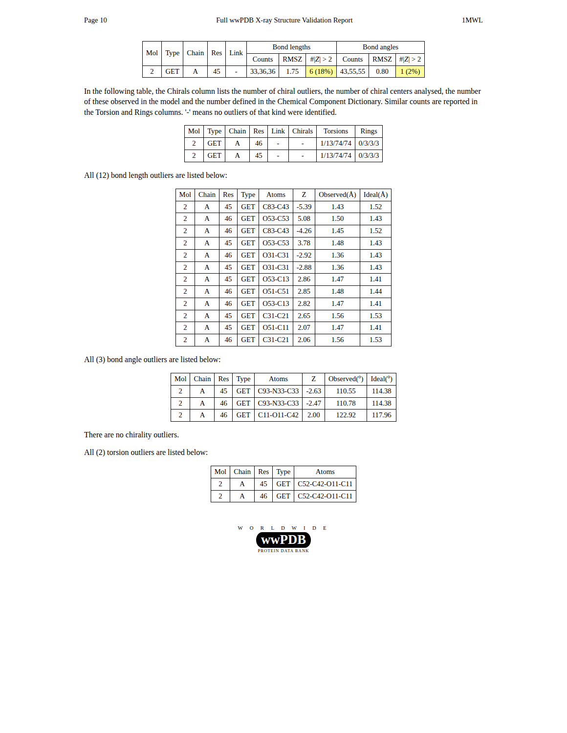Page 10 Full wwPDB X-ray Structure Validation Report 1MWL
| Mol | Type | Chain | Res | Link | Bond lengths | Bond angles |
| --- | --- | --- | --- | --- | --- | --- |
| Counts | RMSZ | #/ Z / > 2 | Counts | RMSZ | #/ Z / > 2 |
| 2 | GET | A | 45 | - | 33,36,36 | 1.75 | 6 (18%) | 43,55,55 | 0.80 | 1 (2%) |
In the following table, the Chirals column lists the number of chiral outliers, the number of chiral centers analysed, the number of these observed in the model and the number defined in the Chemical Component Dictionary. Similar counts are reported in the Torsion and Rings columns. '-' means no outliers of that kind were identified.
| Mol | Type | Chain | Res | Link | Chirals | Torsions | Rings |
| --- | --- | --- | --- | --- | --- | --- | --- |
| 2 | GET | A | 46 | - | - | 1/13/74/74 | 0/3/3/3 |
| 2 | GET | A | 45 | - | - | 1/13/74/74 | 0/3/3/3 |
All (12) bond length outliers are listed below:
| Mol | Chain | Res | Type | Atoms | Z | Observed(Å) | Ideal(Å) |
| --- | --- | --- | --- | --- | --- | --- | --- |
| 2 | A | 45 | GET | C83-C43 | -5.39 | 1.43 | 1.52 |
| 2 | A | 46 | GET | O53-C53 | 5.08 | 1.50 | 1.43 |
| 2 | A | 46 | GET | C83-C43 | -4.26 | 1.45 | 1.52 |
| 2 | A | 45 | GET | O53-C53 | 3.78 | 1.48 | 1.43 |
| 2 | A | 46 | GET | O31-C31 | -2.92 | 1.36 | 1.43 |
| 2 | A | 45 | GET | O31-C31 | -2.88 | 1.36 | 1.43 |
| 2 | A | 45 | GET | O53-C13 | 2.86 | 1.47 | 1.41 |
| 2 | A | 46 | GET | O51-C51 | 2.85 | 1.48 | 1.44 |
| 2 | A | 46 | GET | O53-C13 | 2.82 | 1.47 | 1.41 |
| 2 | A | 45 | GET | C31-C21 | 2.65 | 1.56 | 1.53 |
| 2 | A | 45 | GET | O51-C11 | 2.07 | 1.47 | 1.41 |
| 2 | A | 46 | GET | C31-C21 | 2.06 | 1.56 | 1.53 |
All (3) bond angle outliers are listed below:
| Mol | Chain | Res | Type | Atoms | Z | Observed( o ) | Ideal( o ) |
| --- | --- | --- | --- | --- | --- | --- | --- |
| 2 | A | 45 | GET | C93-N33-C33 | -2.63 | 110.55 | 114.38 |
| 2 | A | 46 | GET | C93-N33-C33 | -2.47 | 110.78 | 114.38 |
| 2 | A | 46 | GET | C11-O11-C42 | 2.00 | 122.92 | 117.96 |
There are no chirality outliers.
All (2) torsion outliers are listed below:
| Mol | Chain | Res | Type | Atoms |
| --- | --- | --- | --- | --- |
| 2 | A | 45 | GET | C52-C42-O11-C11 |
| 2 | A | 46 | GET | C52-C42-O11-C11 |
W O R L D W I D E ww PDB PROTEIN DATA BANK